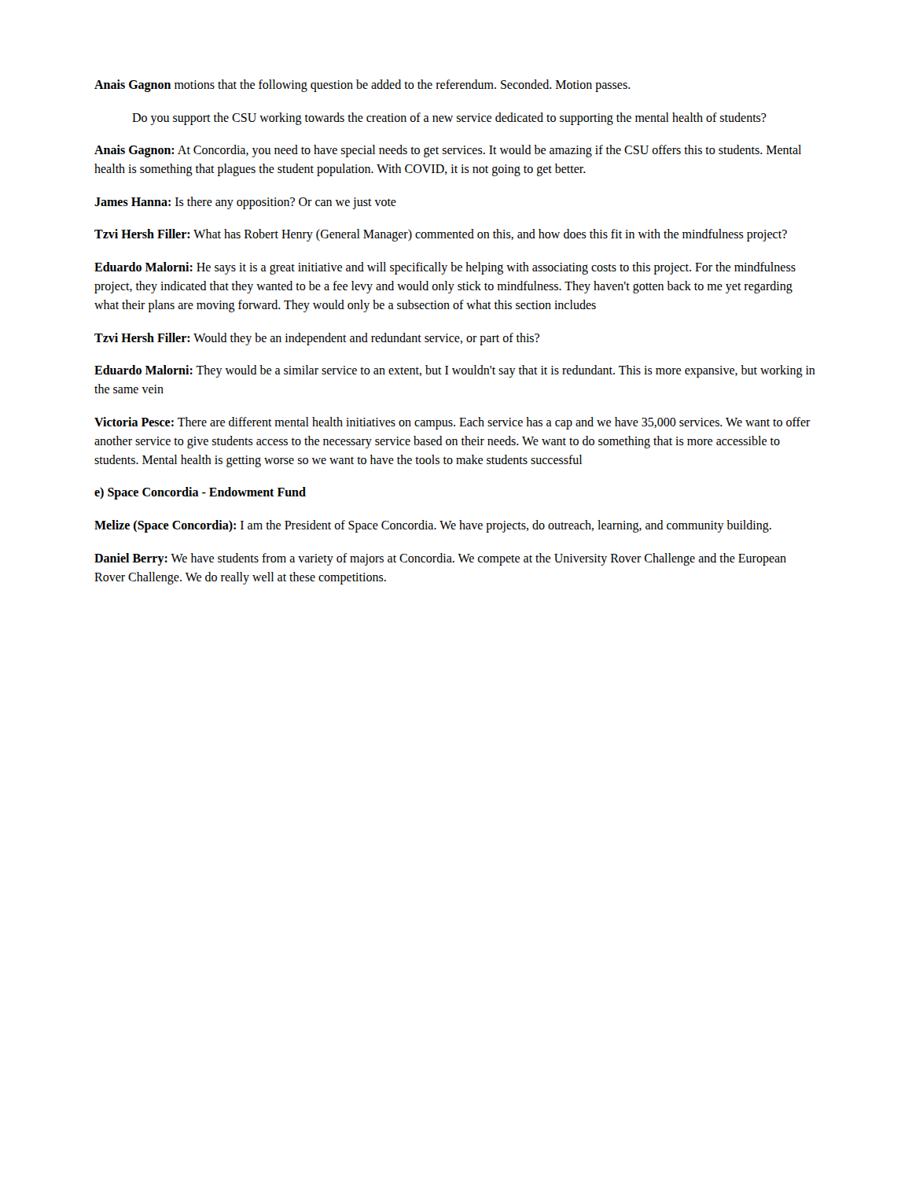Anais Gagnon motions that the following question be added to the referendum. Seconded. Motion passes.
Do you support the CSU working towards the creation of a new service dedicated to supporting the mental health of students?
Anais Gagnon: At Concordia, you need to have special needs to get services. It would be amazing if the CSU offers this to students. Mental health is something that plagues the student population. With COVID, it is not going to get better.
James Hanna: Is there any opposition? Or can we just vote
Tzvi Hersh Filler: What has Robert Henry (General Manager) commented on this, and how does this fit in with the mindfulness project?
Eduardo Malorni: He says it is a great initiative and will specifically be helping with associating costs to this project. For the mindfulness project, they indicated that they wanted to be a fee levy and would only stick to mindfulness. They haven't gotten back to me yet regarding what their plans are moving forward. They would only be a subsection of what this section includes
Tzvi Hersh Filler: Would they be an independent and redundant service, or part of this?
Eduardo Malorni: They would be a similar service to an extent, but I wouldn't say that it is redundant. This is more expansive, but working in the same vein
Victoria Pesce: There are different mental health initiatives on campus. Each service has a cap and we have 35,000 services. We want to offer another service to give students access to the necessary service based on their needs. We want to do something that is more accessible to students. Mental health is getting worse so we want to have the tools to make students successful
e) Space Concordia - Endowment Fund
Melize (Space Concordia): I am the President of Space Concordia. We have projects, do outreach, learning, and community building.
Daniel Berry: We have students from a variety of majors at Concordia. We compete at the University Rover Challenge and the European Rover Challenge. We do really well at these competitions.